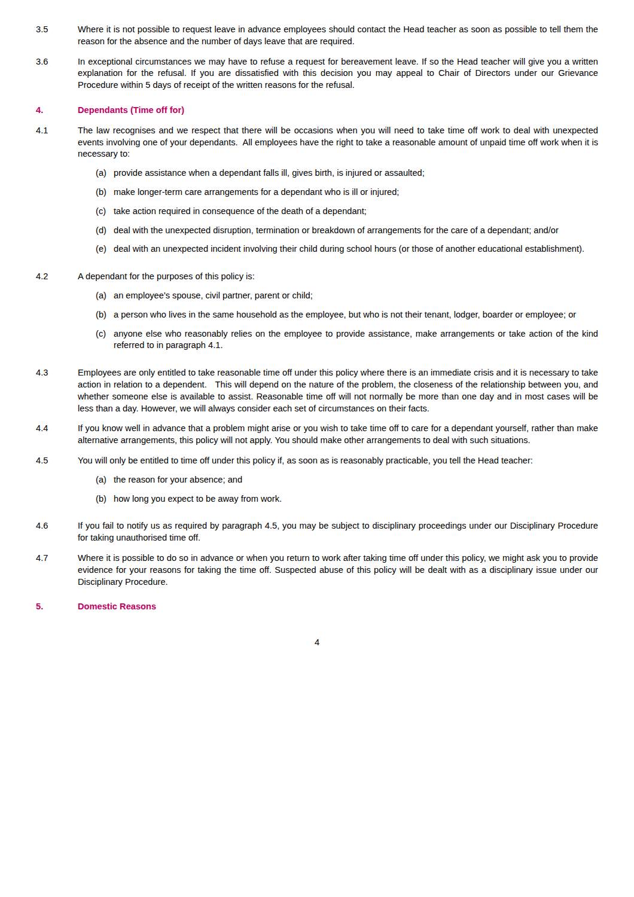3.5
Where it is not possible to request leave in advance employees should contact the Head teacher as soon as possible to tell them the reason for the absence and the number of days leave that are required.
3.6
In exceptional circumstances we may have to refuse a request for bereavement leave. If so the Head teacher will give you a written explanation for the refusal. If you are dissatisfied with this decision you may appeal to Chair of Directors under our Grievance Procedure within 5 days of receipt of the written reasons for the refusal.
4. Dependants (Time off for)
4.1
The law recognises and we respect that there will be occasions when you will need to take time off work to deal with unexpected events involving one of your dependants. All employees have the right to take a reasonable amount of unpaid time off work when it is necessary to:
(a)
provide assistance when a dependant falls ill, gives birth, is injured or assaulted;
(b)
make longer-term care arrangements for a dependant who is ill or injured;
(c)
take action required in consequence of the death of a dependant;
(d)
deal with the unexpected disruption, termination or breakdown of arrangements for the care of a dependant; and/or
(e)
deal with an unexpected incident involving their child during school hours (or those of another educational establishment).
4.2
A dependant for the purposes of this policy is:
(a)
an employee's spouse, civil partner, parent or child;
(b)
a person who lives in the same household as the employee, but who is not their tenant, lodger, boarder or employee; or
(c)
anyone else who reasonably relies on the employee to provide assistance, make arrangements or take action of the kind referred to in paragraph 4.1.
4.3
Employees are only entitled to take reasonable time off under this policy where there is an immediate crisis and it is necessary to take action in relation to a dependent. This will depend on the nature of the problem, the closeness of the relationship between you, and whether someone else is available to assist. Reasonable time off will not normally be more than one day and in most cases will be less than a day. However, we will always consider each set of circumstances on their facts.
4.4
If you know well in advance that a problem might arise or you wish to take time off to care for a dependant yourself, rather than make alternative arrangements, this policy will not apply. You should make other arrangements to deal with such situations.
4.5
You will only be entitled to time off under this policy if, as soon as is reasonably practicable, you tell the Head teacher:
(a)
the reason for your absence; and
(b)
how long you expect to be away from work.
4.6
If you fail to notify us as required by paragraph 4.5, you may be subject to disciplinary proceedings under our Disciplinary Procedure for taking unauthorised time off.
4.7
Where it is possible to do so in advance or when you return to work after taking time off under this policy, we might ask you to provide evidence for your reasons for taking the time off. Suspected abuse of this policy will be dealt with as a disciplinary issue under our Disciplinary Procedure.
5. Domestic Reasons
4